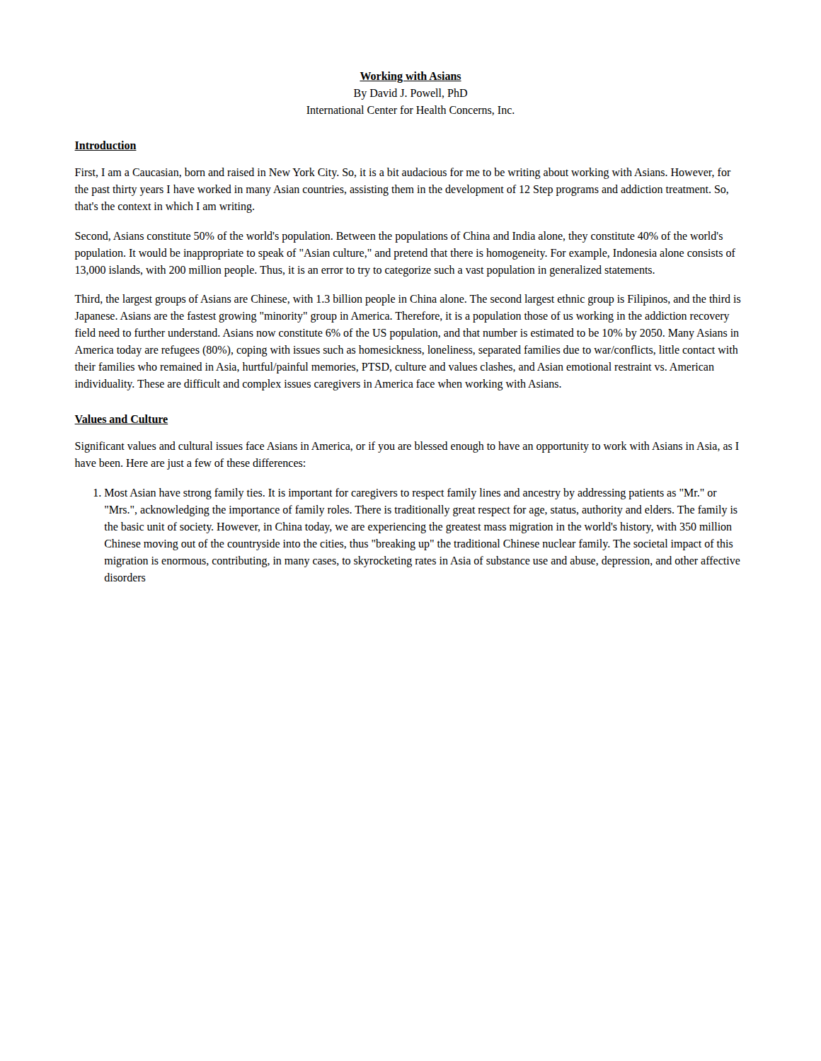Working with Asians
By David J. Powell, PhD
International Center for Health Concerns, Inc.
Introduction
First, I am a Caucasian, born and raised in New York City. So, it is a bit audacious for me to be writing about working with Asians. However, for the past thirty years I have worked in many Asian countries, assisting them in the development of 12 Step programs and addiction treatment. So, that's the context in which I am writing.
Second, Asians constitute 50% of the world's population. Between the populations of China and India alone, they constitute 40% of the world's population. It would be inappropriate to speak of "Asian culture," and pretend that there is homogeneity. For example, Indonesia alone consists of 13,000 islands, with 200 million people. Thus, it is an error to try to categorize such a vast population in generalized statements.
Third, the largest groups of Asians are Chinese, with 1.3 billion people in China alone. The second largest ethnic group is Filipinos, and the third is Japanese. Asians are the fastest growing "minority" group in America. Therefore, it is a population those of us working in the addiction recovery field need to further understand. Asians now constitute 6% of the US population, and that number is estimated to be 10% by 2050. Many Asians in America today are refugees (80%), coping with issues such as homesickness, loneliness, separated families due to war/conflicts, little contact with their families who remained in Asia, hurtful/painful memories, PTSD, culture and values clashes, and Asian emotional restraint vs. American individuality. These are difficult and complex issues caregivers in America face when working with Asians.
Values and Culture
Significant values and cultural issues face Asians in America, or if you are blessed enough to have an opportunity to work with Asians in Asia, as I have been. Here are just a few of these differences:
Most Asian have strong family ties. It is important for caregivers to respect family lines and ancestry by addressing patients as "Mr." or "Mrs.", acknowledging the importance of family roles. There is traditionally great respect for age, status, authority and elders. The family is the basic unit of society. However, in China today, we are experiencing the greatest mass migration in the world's history, with 350 million Chinese moving out of the countryside into the cities, thus "breaking up" the traditional Chinese nuclear family. The societal impact of this migration is enormous, contributing, in many cases, to skyrocketing rates in Asia of substance use and abuse, depression, and other affective disorders